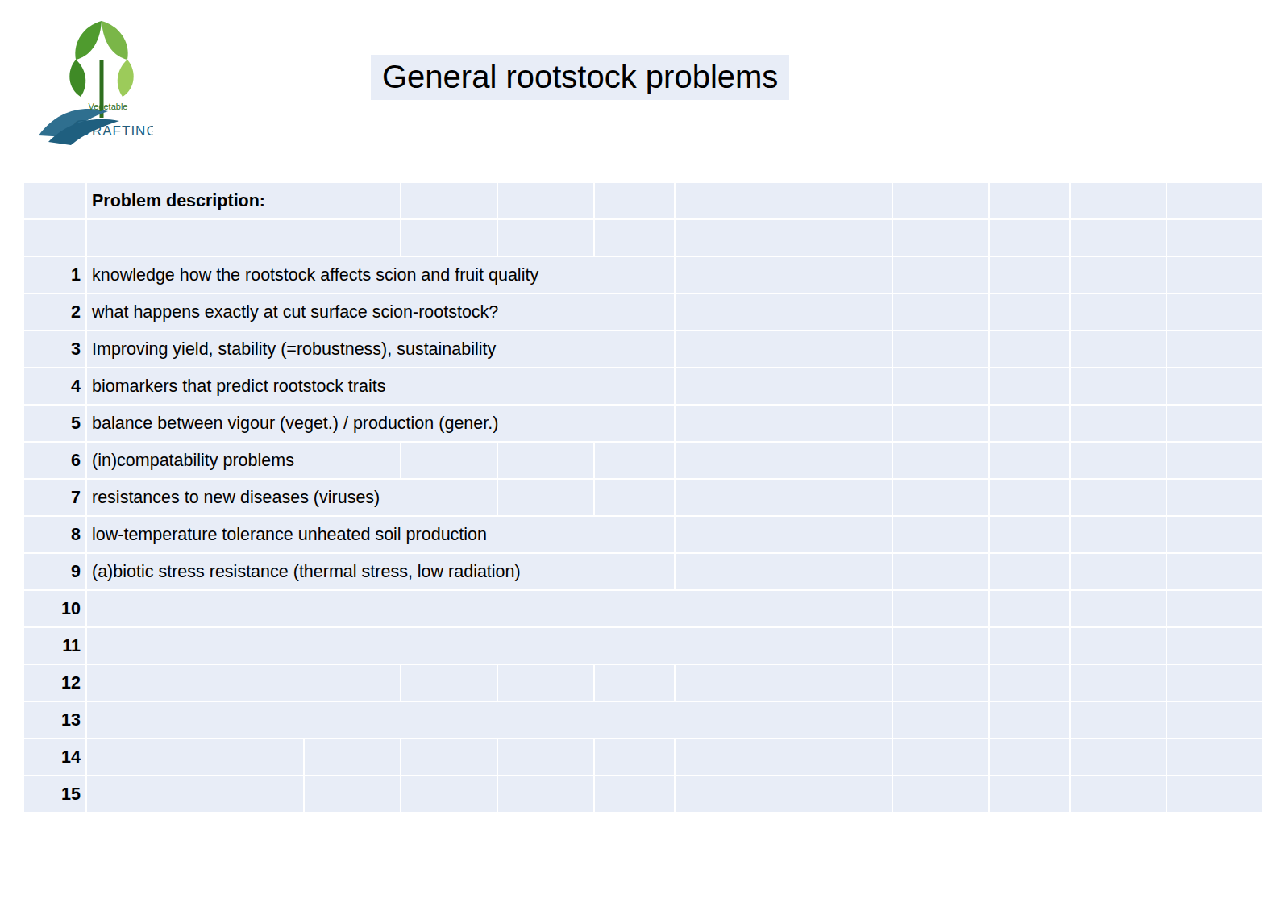Vegetable G RAFTING
General rootstock problems
| | Problem description: | | | | | | | | |
| 1 | knowledge how the rootstock affects scion and fruit quality | | | | | |
| 2 | what happens exactly at cut surface scion-rootstock? | | | | | |
| 3 | Improving yield, stability (=robustness), sustainability | | | | | |
| 4 | biomarkers that predict rootstock traits | | | | | |
| 5 | balance between vigour (veget.) / production (gener.) | | | | | |
| 6 | (in)compatability problems | | | | | | | | |
| 7 | resistances to new diseases (viruses) | | | | | | | |
| 8 | low-temperature tolerance unheated soil production | | | | | |
| 9 | (a)biotic stress resistance (thermal stress, low radiation) | | | | | |
| 10 | | | | | |
| 11 | | | | | |
| 12 | | | | | | | | | |
| 13 | | | | | |
| 14 | | | | | | | | | | |
| 15 | | | | | | | | | | |